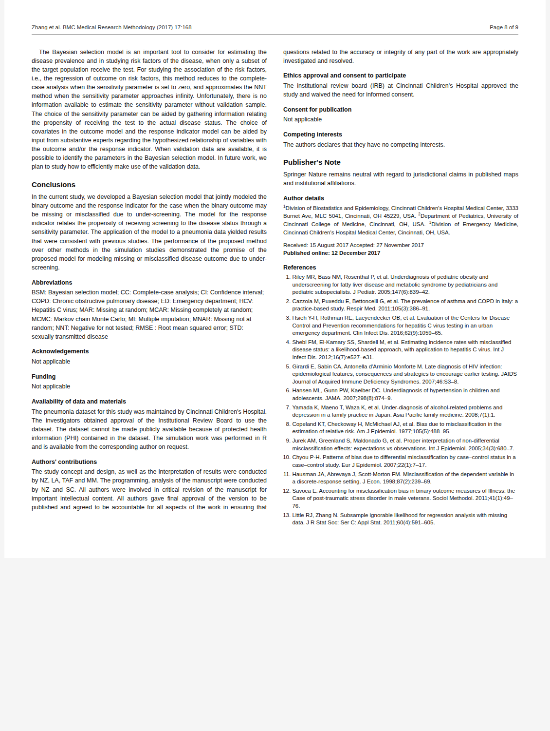Zhang et al. BMC Medical Research Methodology (2017) 17:168 Page 8 of 9
The Bayesian selection model is an important tool to consider for estimating the disease prevalence and in studying risk factors of the disease, when only a subset of the target population receive the test. For studying the association of the risk factors, i.e., the regression of outcome on risk factors, this method reduces to the complete-case analysis when the sensitivity parameter is set to zero, and approximates the NNT method when the sensitivity parameter approaches infinity. Unfortunately, there is no information available to estimate the sensitivity parameter without validation sample. The choice of the sensitivity parameter can be aided by gathering information relating the propensity of receiving the test to the actual disease status. The choice of covariates in the outcome model and the response indicator model can be aided by input from substantive experts regarding the hypothesized relationship of variables with the outcome and/or the response indicator. When validation data are available, it is possible to identify the parameters in the Bayesian selection model. In future work, we plan to study how to efficiently make use of the validation data.
Conclusions
In the current study, we developed a Bayesian selection model that jointly modeled the binary outcome and the response indicator for the case when the binary outcome may be missing or misclassified due to under-screening. The model for the response indicator relates the propensity of receiving screening to the disease status through a sensitivity parameter. The application of the model to a pneumonia data yielded results that were consistent with previous studies. The performance of the proposed method over other methods in the simulation studies demonstrated the promise of the proposed model for modeling missing or misclassified disease outcome due to under-screening.
Abbreviations
BSM: Bayesian selection model; CC: Complete-case analysis; CI: Confidence interval; COPD: Chronic obstructive pulmonary disease; ED: Emergency department; HCV: Hepatitis C virus; MAR: Missing at random; MCAR: Missing completely at random; MCMC: Markov chain Monte Carlo; MI: Multiple imputation; MNAR: Missing not at random; NNT: Negative for not tested; RMSE : Root mean squared error; STD: sexually transmitted disease
Acknowledgements
Not applicable
Funding
Not applicable
Availability of data and materials
The pneumonia dataset for this study was maintained by Cincinnati Children's Hospital. The investigators obtained approval of the Institutional Review Board to use the dataset. The dataset cannot be made publicly available because of protected health information (PHI) contained in the dataset. The simulation work was performed in R and is available from the corresponding author on request.
Authors' contributions
The study concept and design, as well as the interpretation of results were conducted by NZ, LA, TAF and MM. The programming, analysis of the manuscript were conducted by NZ and SC. All authors were involved in critical revision of the manuscript for important intellectual content. All authors gave final approval of the version to be published and agreed to be accountable for all aspects of the work in ensuring that questions related to the accuracy or integrity of any part of the work are appropriately investigated and resolved.
Ethics approval and consent to participate
The institutional review board (IRB) at Cincinnati Children's Hospital approved the study and waived the need for informed consent.
Consent for publication
Not applicable
Competing interests
The authors declares that they have no competing interests.
Publisher's Note
Springer Nature remains neutral with regard to jurisdictional claims in published maps and institutional affiliations.
Author details
1Division of Biostatistics and Epidemiology, Cincinnati Children's Hospital Medical Center, 3333 Burnet Ave, MLC 5041, Cincinnati, OH 45229, USA. 2Department of Pediatrics, University of Cincinnati College of Medicine, Cincinnati, OH, USA. 3Division of Emergency Medicine, Cincinnati Children's Hospital Medical Center, Cincinnati, OH, USA.
Received: 15 August 2017 Accepted: 27 November 2017 Published online: 12 December 2017
References
Riley MR, Bass NM, Rosenthal P, et al. Underdiagnosis of pediatric obesity and underscreening for fatty liver disease and metabolic syndrome by pediatricians and pediatric subspecialists. J Pediatr. 2005;147(6):839–42.
Cazzola M, Puxeddu E, Bettoncelli G, et al. The prevalence of asthma and COPD in Italy: a practice-based study. Respir Med. 2011;105(3):386–91.
Hsieh Y-H, Rothman RE, Laeyendecker OB, et al. Evaluation of the Centers for Disease Control and Prevention recommendations for hepatitis C virus testing in an urban emergency department. Clin Infect Dis. 2016;62(9):1059–65.
Shebl FM, El-Kamary SS, Shardell M, et al. Estimating incidence rates with misclassified disease status: a likelihood-based approach, with application to hepatitis C virus. Int J Infect Dis. 2012;16(7):e527–e31.
Girardi E, Sabin CA, Antonella d'Arminio Monforte M. Late diagnosis of HIV infection: epidemiological features, consequences and strategies to encourage earlier testing. JAIDS Journal of Acquired Immune Deficiency Syndromes. 2007;46:S3–8.
Hansen ML, Gunn PW, Kaelber DC. Underdiagnosis of hypertension in children and adolescents. JAMA. 2007;298(8):874–9.
Yamada K, Maeno T, Waza K, et al. Under-diagnosis of alcohol-related problems and depression in a family practice in Japan. Asia Pacific family medicine. 2008;7(1):1.
Copeland KT, Checkoway H, McMichael AJ, et al. Bias due to misclassification in the estimation of relative risk. Am J Epidemiol. 1977;105(5):488–95.
Jurek AM, Greenland S, Maldonado G, et al. Proper interpretation of non-differential misclassification effects: expectations vs observations. Int J Epidemiol. 2005;34(3):680–7.
Chyou P-H. Patterns of bias due to differential misclassification by case–control status in a case–control study. Eur J Epidemiol. 2007;22(1):7–17.
Hausman JA, Abrevaya J, Scott-Morton FM. Misclassification of the dependent variable in a discrete-response setting. J Econ. 1998;87(2):239–69.
Savoca E. Accounting for misclassification bias in binary outcome measures of Illness: the Case of post-traumatic stress disorder in male veterans. Sociol Methodol. 2011;41(1):49–76.
Little RJ, Zhang N. Subsample ignorable likelihood for regression analysis with missing data. J R Stat Soc: Ser C: Appl Stat. 2011;60(4):591–605.